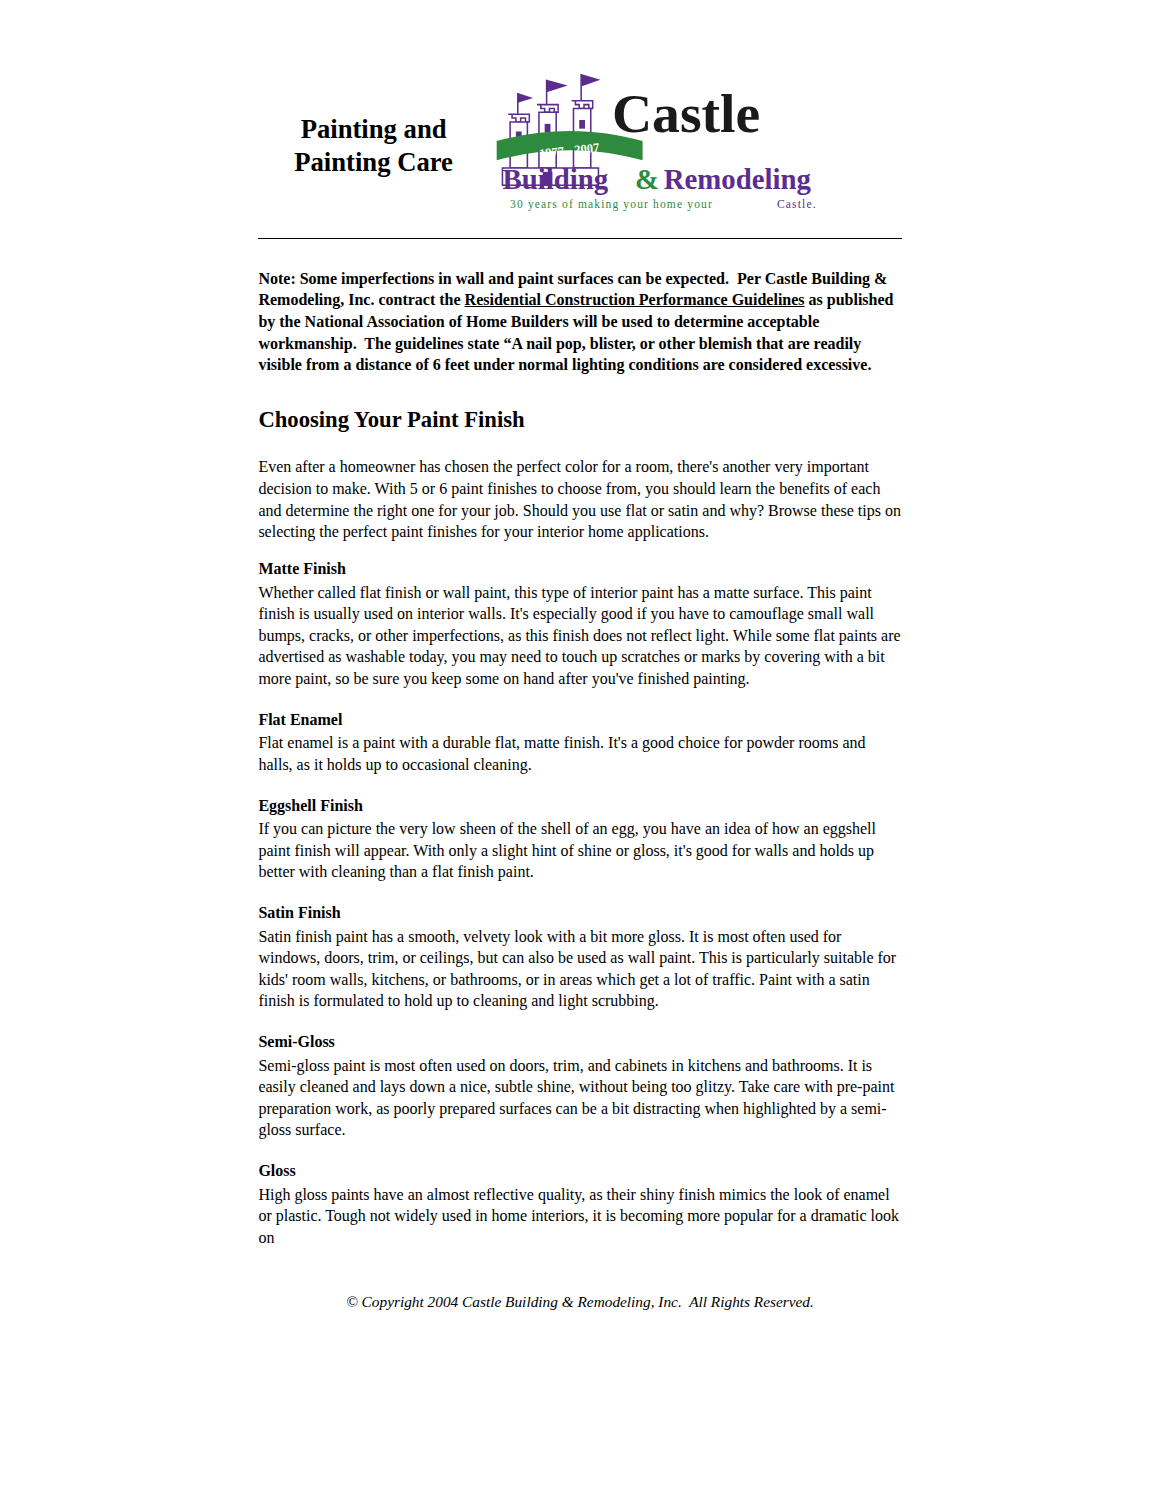Painting and
Painting Care
Castle Building & Remodeling — 30 years of making your home your Castle. Castle 1977 - 2007 Building & Remodeling 30 years of making your home your Castle.
Note: Some imperfections in wall and paint surfaces can be expected. Per Castle Building & Remodeling, Inc. contract the Residential Construction Performance Guidelines as published by the National Association of Home Builders will be used to determine acceptable workmanship. The guidelines state “A nail pop, blister, or other blemish that are readily visible from a distance of 6 feet under normal lighting conditions are considered excessive.
Choosing Your Paint Finish
Even after a homeowner has chosen the perfect color for a room, there's another very important decision to make. With 5 or 6 paint finishes to choose from, you should learn the benefits of each and determine the right one for your job. Should you use flat or satin and why? Browse these tips on selecting the perfect paint finishes for your interior home applications.
Matte Finish
Whether called flat finish or wall paint, this type of interior paint has a matte surface. This paint finish is usually used on interior walls. It's especially good if you have to camouflage small wall bumps, cracks, or other imperfections, as this finish does not reflect light. While some flat paints are advertised as washable today, you may need to touch up scratches or marks by covering with a bit more paint, so be sure you keep some on hand after you've finished painting.
Flat Enamel
Flat enamel is a paint with a durable flat, matte finish. It's a good choice for powder rooms and halls, as it holds up to occasional cleaning.
Eggshell Finish
If you can picture the very low sheen of the shell of an egg, you have an idea of how an eggshell paint finish will appear. With only a slight hint of shine or gloss, it's good for walls and holds up better with cleaning than a flat finish paint.
Satin Finish
Satin finish paint has a smooth, velvety look with a bit more gloss. It is most often used for windows, doors, trim, or ceilings, but can also be used as wall paint. This is particularly suitable for kids' room walls, kitchens, or bathrooms, or in areas which get a lot of traffic. Paint with a satin finish is formulated to hold up to cleaning and light scrubbing.
Semi-Gloss
Semi-gloss paint is most often used on doors, trim, and cabinets in kitchens and bathrooms. It is easily cleaned and lays down a nice, subtle shine, without being too glitzy. Take care with pre-paint preparation work, as poorly prepared surfaces can be a bit distracting when highlighted by a semi-gloss surface.
Gloss
High gloss paints have an almost reflective quality, as their shiny finish mimics the look of enamel or plastic. Tough not widely used in home interiors, it is becoming more popular for a dramatic look on
© Copyright 2004 Castle Building & Remodeling, Inc. All Rights Reserved.